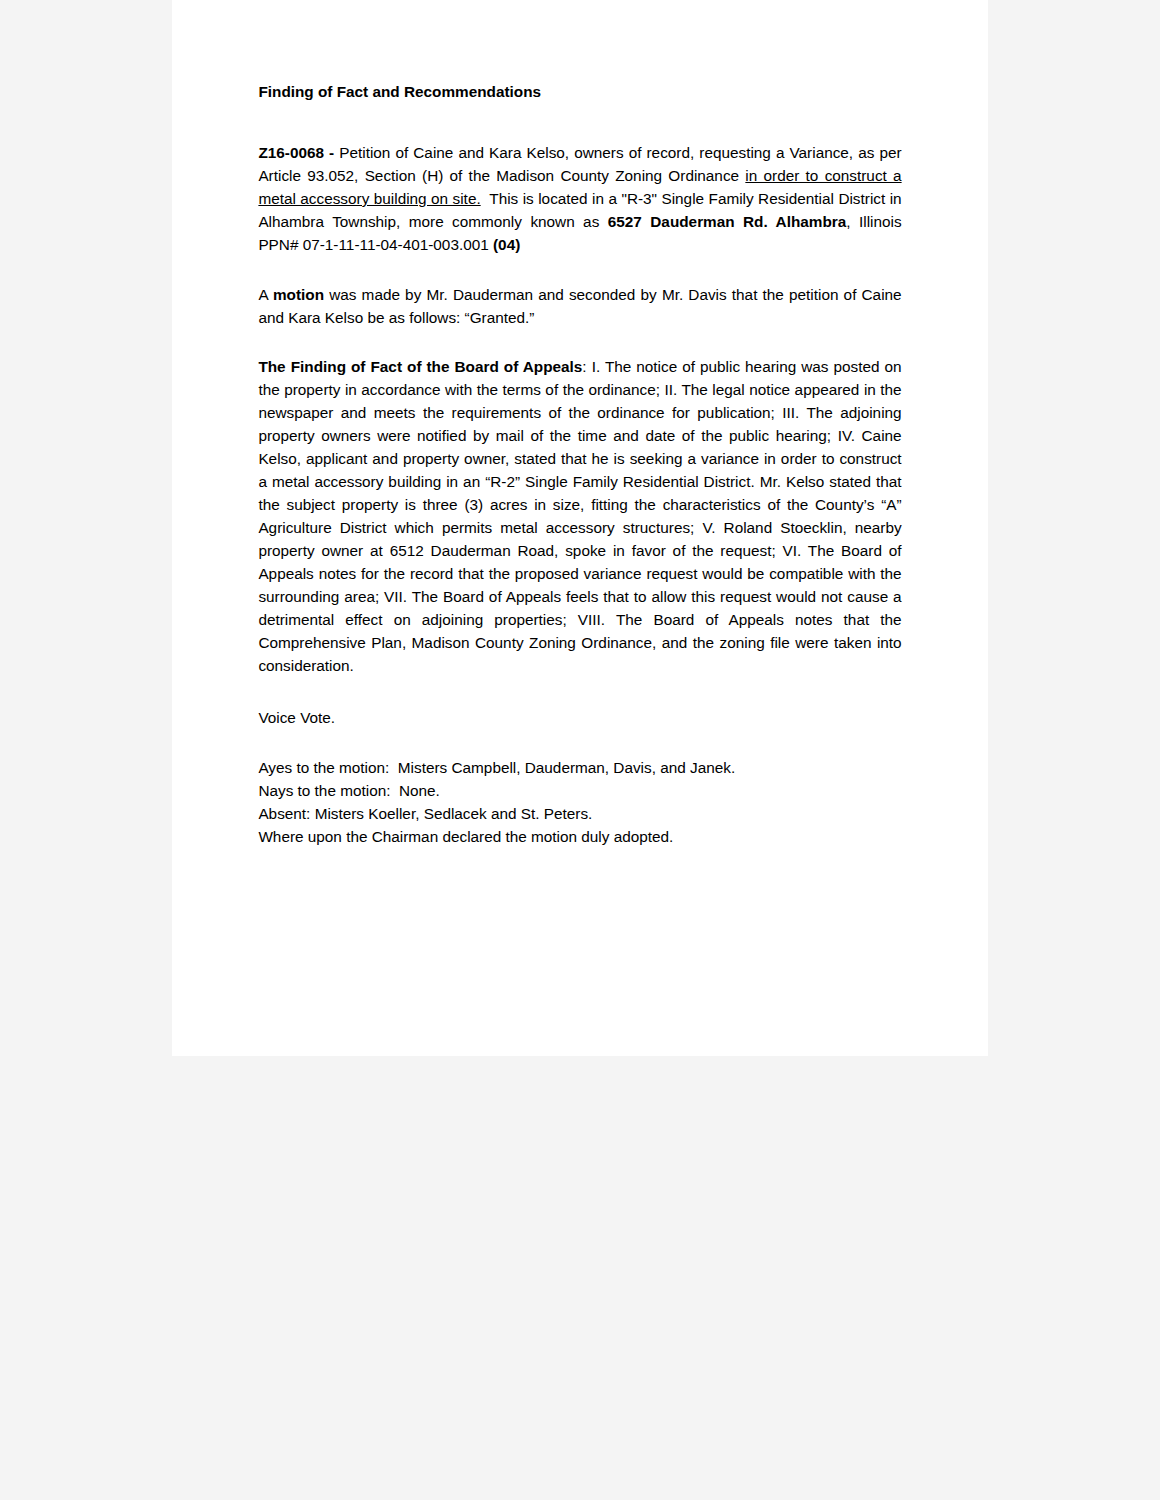Finding of Fact and Recommendations
Z16-0068 - Petition of Caine and Kara Kelso, owners of record, requesting a Variance, as per Article 93.052, Section (H) of the Madison County Zoning Ordinance in order to construct a metal accessory building on site. This is located in a "R-3" Single Family Residential District in Alhambra Township, more commonly known as 6527 Dauderman Rd. Alhambra, Illinois PPN# 07-1-11-11-04-401-003.001 (04)
A motion was made by Mr. Dauderman and seconded by Mr. Davis that the petition of Caine and Kara Kelso be as follows: “Granted.”
The Finding of Fact of the Board of Appeals: I. The notice of public hearing was posted on the property in accordance with the terms of the ordinance; II. The legal notice appeared in the newspaper and meets the requirements of the ordinance for publication; III. The adjoining property owners were notified by mail of the time and date of the public hearing; IV. Caine Kelso, applicant and property owner, stated that he is seeking a variance in order to construct a metal accessory building in an “R-2” Single Family Residential District. Mr. Kelso stated that the subject property is three (3) acres in size, fitting the characteristics of the County’s “A” Agriculture District which permits metal accessory structures; V. Roland Stoecklin, nearby property owner at 6512 Dauderman Road, spoke in favor of the request; VI. The Board of Appeals notes for the record that the proposed variance request would be compatible with the surrounding area; VII. The Board of Appeals feels that to allow this request would not cause a detrimental effect on adjoining properties; VIII. The Board of Appeals notes that the Comprehensive Plan, Madison County Zoning Ordinance, and the zoning file were taken into consideration.
Voice Vote.
Ayes to the motion: Misters Campbell, Dauderman, Davis, and Janek.
Nays to the motion: None.
Absent: Misters Koeller, Sedlacek and St. Peters.
Where upon the Chairman declared the motion duly adopted.